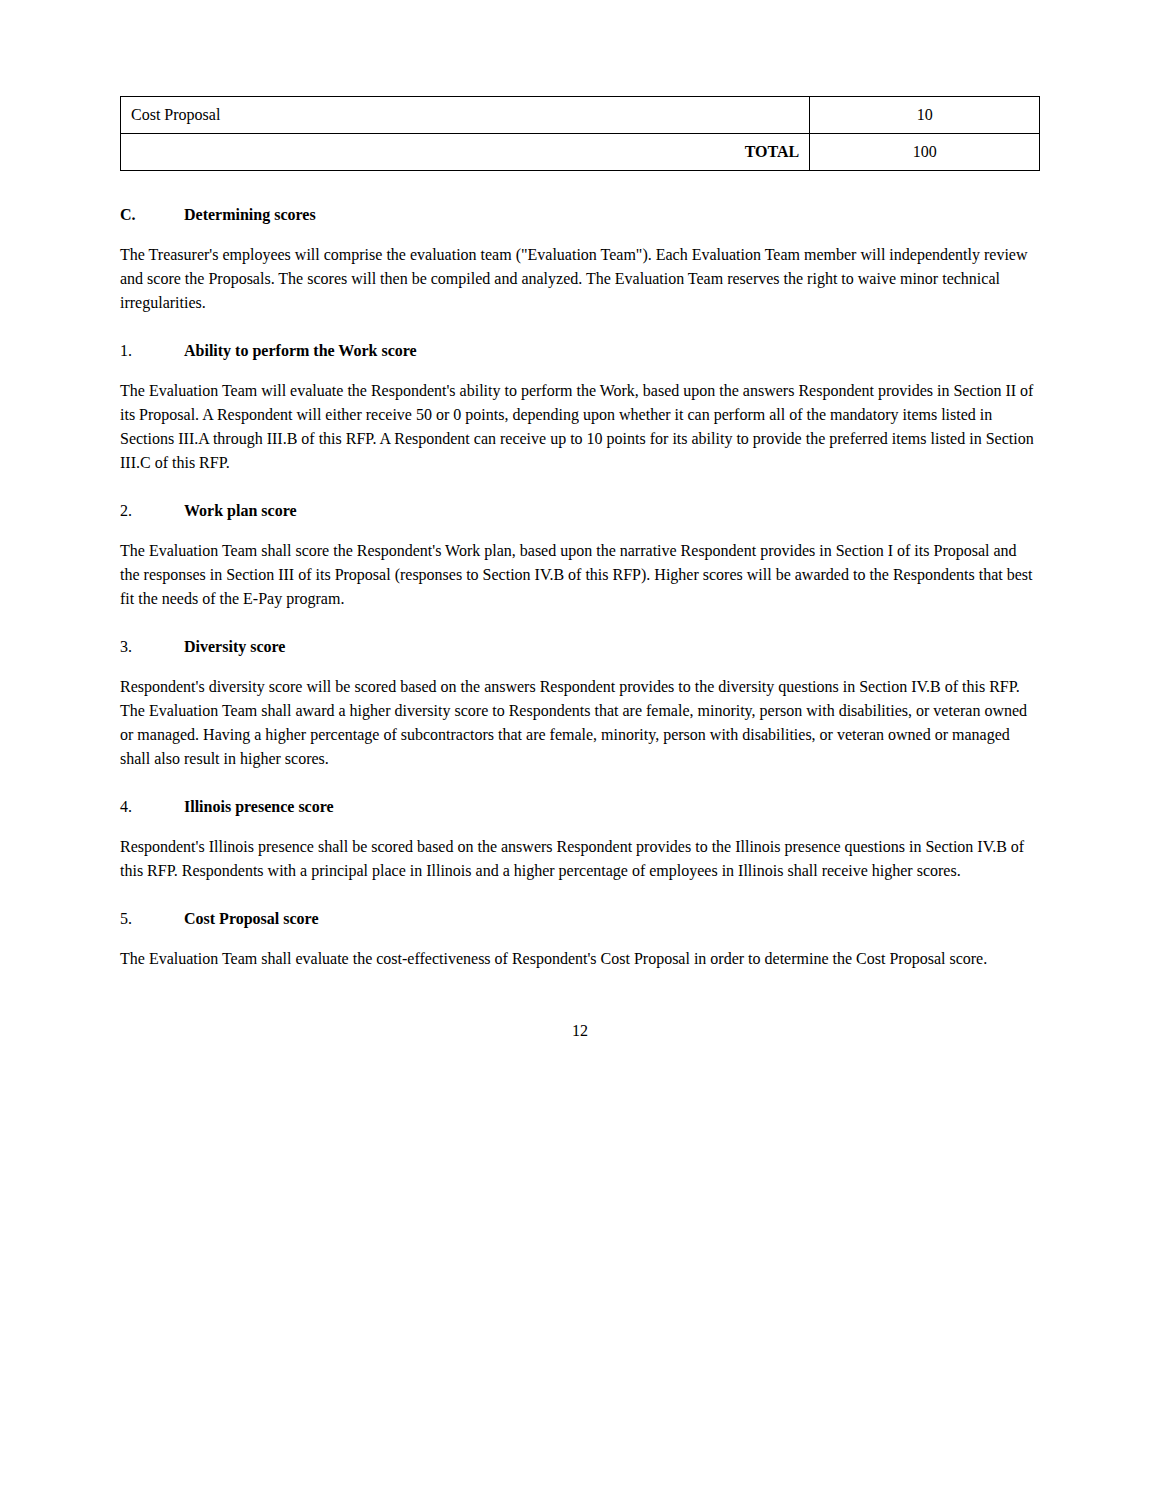| Cost Proposal | 10 |
| TOTAL | 100 |
C. Determining scores
The Treasurer's employees will comprise the evaluation team ("Evaluation Team"). Each Evaluation Team member will independently review and score the Proposals. The scores will then be compiled and analyzed. The Evaluation Team reserves the right to waive minor technical irregularities.
1. Ability to perform the Work score
The Evaluation Team will evaluate the Respondent's ability to perform the Work, based upon the answers Respondent provides in Section II of its Proposal. A Respondent will either receive 50 or 0 points, depending upon whether it can perform all of the mandatory items listed in Sections III.A through III.B of this RFP. A Respondent can receive up to 10 points for its ability to provide the preferred items listed in Section III.C of this RFP.
2. Work plan score
The Evaluation Team shall score the Respondent's Work plan, based upon the narrative Respondent provides in Section I of its Proposal and the responses in Section III of its Proposal (responses to Section IV.B of this RFP). Higher scores will be awarded to the Respondents that best fit the needs of the E-Pay program.
3. Diversity score
Respondent's diversity score will be scored based on the answers Respondent provides to the diversity questions in Section IV.B of this RFP. The Evaluation Team shall award a higher diversity score to Respondents that are female, minority, person with disabilities, or veteran owned or managed. Having a higher percentage of subcontractors that are female, minority, person with disabilities, or veteran owned or managed shall also result in higher scores.
4. Illinois presence score
Respondent's Illinois presence shall be scored based on the answers Respondent provides to the Illinois presence questions in Section IV.B of this RFP. Respondents with a principal place in Illinois and a higher percentage of employees in Illinois shall receive higher scores.
5. Cost Proposal score
The Evaluation Team shall evaluate the cost-effectiveness of Respondent's Cost Proposal in order to determine the Cost Proposal score.
12